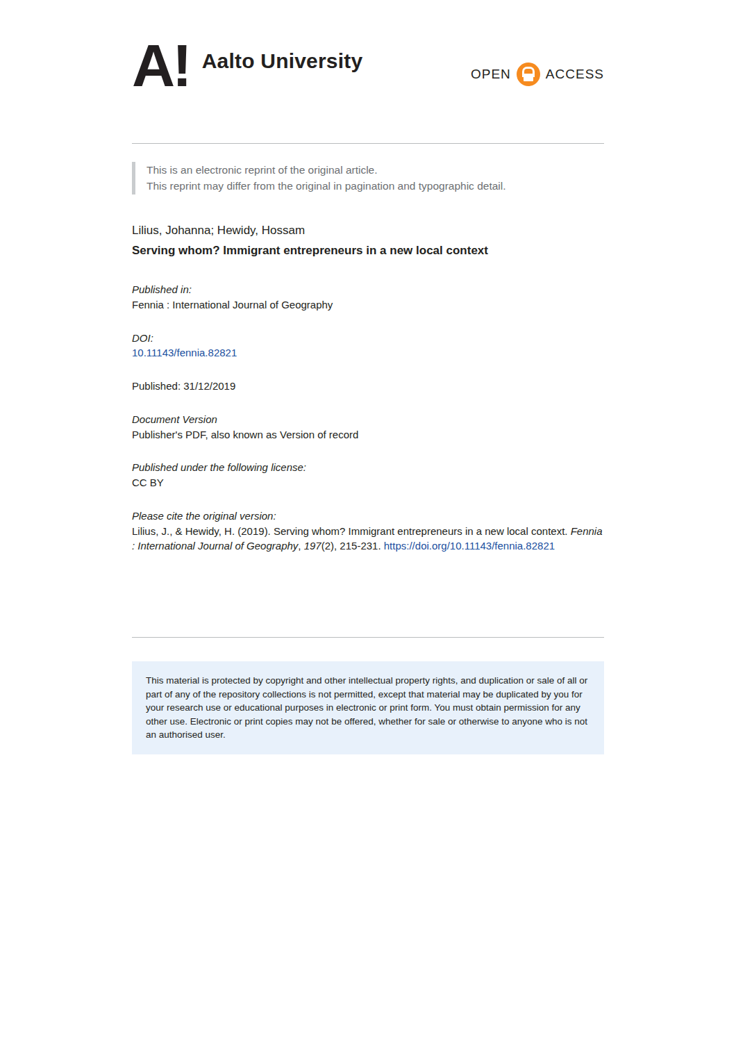A!
Aalto University
OPEN ACCESS
This is an electronic reprint of the original article.
This reprint may differ from the original in pagination and typographic detail.
Lilius, Johanna; Hewidy, Hossam
Serving whom? Immigrant entrepreneurs in a new local context
Published in: Fennia : International Journal of Geography
DOI: 10.11143/fennia.82821
Published: 31/12/2019
Document Version Publisher's PDF, also known as Version of record
Published under the following license: CC BY
Please cite the original version: Lilius, J., & Hewidy, H. (2019). Serving whom? Immigrant entrepreneurs in a new local context. Fennia : International Journal of Geography, 197(2), 215-231. https://doi.org/10.11143/fennia.82821
This material is protected by copyright and other intellectual property rights, and duplication or sale of all or part of any of the repository collections is not permitted, except that material may be duplicated by you for your research use or educational purposes in electronic or print form. You must obtain permission for any other use. Electronic or print copies may not be offered, whether for sale or otherwise to anyone who is not an authorised user.